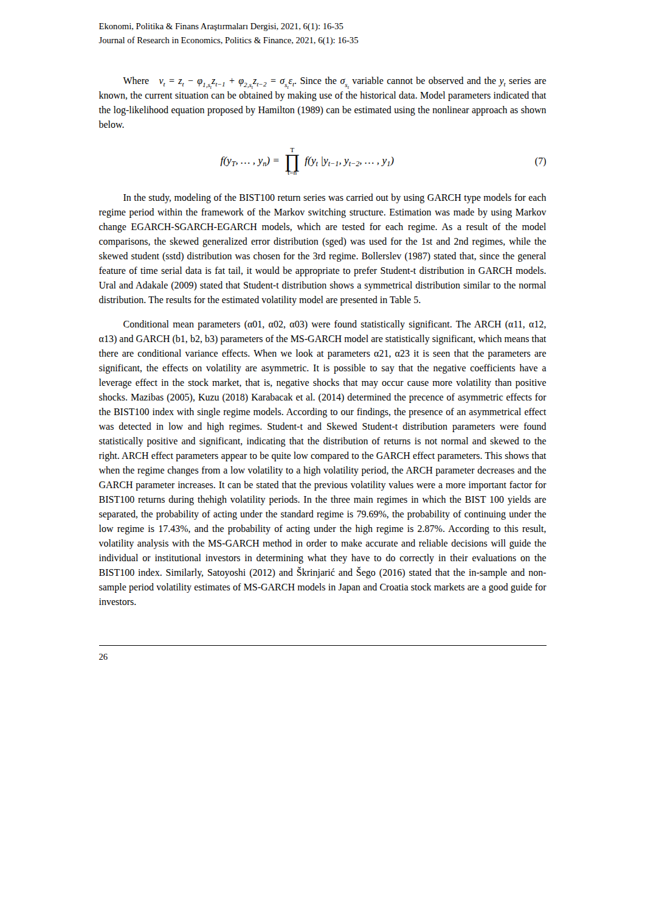Ekonomi, Politika & Finans Araştırmaları Dergisi, 2021, 6(1): 16-35
Journal of Research in Economics, Politics & Finance, 2021, 6(1): 16-35
Where vt = zt − φ1,stzt−1 + φ2,stzt−2 = σstεt. Since the σst variable cannot be observed and the yt series are known, the current situation can be obtained by making use of the historical data. Model parameters indicated that the log-likelihood equation proposed by Hamilton (1989) can be estimated using the nonlinear approach as shown below.
f(yT, … , yn) = T ∏ t=n f(yt |yt−1, yt−2, … , y1)
(7)
In the study, modeling of the BIST100 return series was carried out by using GARCH type models for each regime period within the framework of the Markov switching structure. Estimation was made by using Markov change EGARCH-SGARCH-EGARCH models, which are tested for each regime. As a result of the model comparisons, the skewed generalized error distribution (sged) was used for the 1st and 2nd regimes, while the skewed student (sstd) distribution was chosen for the 3rd regime. Bollerslev (1987) stated that, since the general feature of time serial data is fat tail, it would be appropriate to prefer Student-t distribution in GARCH models. Ural and Adakale (2009) stated that Student-t distribution shows a symmetrical distribution similar to the normal distribution. The results for the estimated volatility model are presented in Table 5.
Conditional mean parameters (α01, α02, α03) were found statistically significant. The ARCH (α11, α12, α13) and GARCH (b1, b2, b3) parameters of the MS-GARCH model are statistically significant, which means that there are conditional variance effects. When we look at parameters α21, α23 it is seen that the parameters are significant, the effects on volatility are asymmetric. It is possible to say that the negative coefficients have a leverage effect in the stock market, that is, negative shocks that may occur cause more volatility than positive shocks. Mazibas (2005), Kuzu (2018) Karabacak et al. (2014) determined the precence of asymmetric effects for the BIST100 index with single regime models. According to our findings, the presence of an asymmetrical effect was detected in low and high regimes. Student-t and Skewed Student-t distribution parameters were found statistically positive and significant, indicating that the distribution of returns is not normal and skewed to the right. ARCH effect parameters appear to be quite low compared to the GARCH effect parameters. This shows that when the regime changes from a low volatility to a high volatility period, the ARCH parameter decreases and the GARCH parameter increases. It can be stated that the previous volatility values were a more important factor for BIST100 returns during thehigh volatility periods. In the three main regimes in which the BIST 100 yields are separated, the probability of acting under the standard regime is 79.69%, the probability of continuing under the low regime is 17.43%, and the probability of acting under the high regime is 2.87%. According to this result, volatility analysis with the MS-GARCH method in order to make accurate and reliable decisions will guide the individual or institutional investors in determining what they have to do correctly in their evaluations on the BIST100 index. Similarly, Satoyoshi (2012) and Škrinjarić and Šego (2016) stated that the in-sample and non-sample period volatility estimates of MS-GARCH models in Japan and Croatia stock markets are a good guide for investors.
26